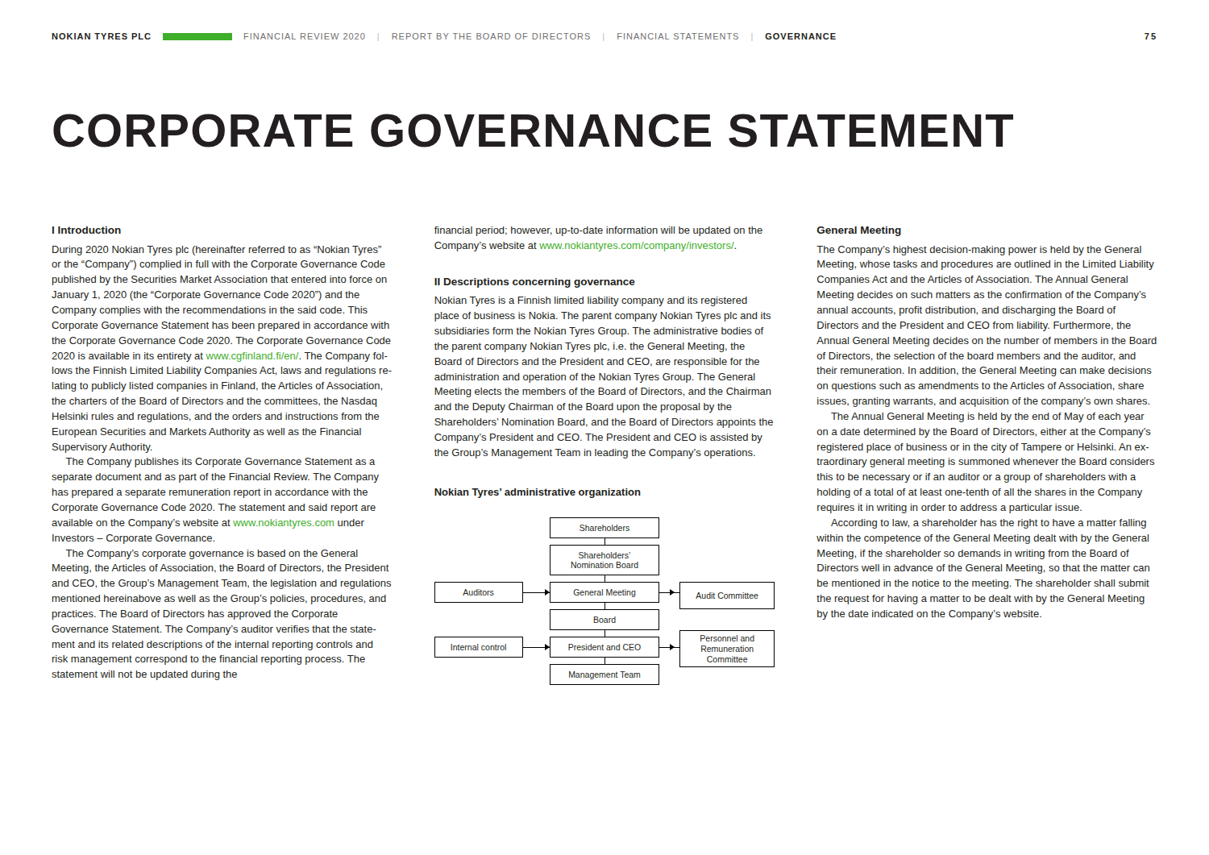NOKIAN TYRES PLC FINANCIAL REVIEW 2020 | REPORT BY THE BOARD OF DIRECTORS | FINANCIAL STATEMENTS | GOVERNANCE 75
Corporate Governance Statement
I Introduction
During 2020 Nokian Tyres plc (hereinafter referred to as “Nokian Tyres” or the “Company”) complied in full with the Corporate Governance Code published by the Securities Market Association that entered into force on January 1, 2020 (the “Corporate Governance Code 2020”) and the Company complies with the recommendations in the said code. This Corporate Governance Statement has been prepared in accordance with the Corporate Governance Code 2020. The Corporate Governance Code 2020 is available in its entirety at www.cgfinland.fi/en/. The Company follows the Finnish Limited Liability Companies Act, laws and regulations relating to publicly listed companies in Finland, the Articles of Association, the charters of the Board of Directors and the committees, the Nasdaq Helsinki rules and regulations, and the orders and instructions from the European Securities and Markets Authority as well as the Financial Supervisory Authority.
The Company publishes its Corporate Governance Statement as a separate document and as part of the Financial Review. The Company has prepared a separate remuneration report in accordance with the Corporate Governance Code 2020. The statement and said report are available on the Company’s website at www.nokiantyres.com under Investors – Corporate Governance.
The Company’s corporate governance is based on the General Meeting, the Articles of Association, the Board of Directors, the President and CEO, the Group’s Management Team, the legislation and regulations mentioned hereinabove as well as the Group’s policies, procedures, and practices. The Board of Directors has approved the Corporate Governance Statement. The Company’s auditor verifies that the statement and its related descriptions of the internal reporting controls and risk management correspond to the financial reporting process. The statement will not be updated during the
financial period; however, up-to-date information will be updated on the Company’s website at www.nokiantyres.com/company/investors/.
II Descriptions concerning governance
Nokian Tyres is a Finnish limited liability company and its registered place of business is Nokia. The parent company Nokian Tyres plc and its subsidiaries form the Nokian Tyres Group. The administrative bodies of the parent company Nokian Tyres plc, i.e. the General Meeting, the Board of Directors and the President and CEO, are responsible for the administration and operation of the Nokian Tyres Group. The General Meeting elects the members of the Board of Directors, and the Chairman and the Deputy Chairman of the Board upon the proposal by the Shareholders’ Nomination Board, and the Board of Directors appoints the Company’s President and CEO. The President and CEO is assisted by the Group’s Management Team in leading the Company’s operations.
Nokian Tyres’ administrative organization
Shareholders
Shareholders’
Nomination Board
General Meeting
Board
President and CEO
Management Team
Auditors
Internal control
Audit Committee
Personnel and
Remuneration
Committee
General Meeting
The Company’s highest decision-making power is held by the General Meeting, whose tasks and procedures are outlined in the Limited Liability Companies Act and the Articles of Association. The Annual General Meeting decides on such matters as the confirmation of the Company’s annual accounts, profit distribution, and discharging the Board of Directors and the President and CEO from liability. Furthermore, the Annual General Meeting decides on the number of members in the Board of Directors, the selection of the board members and the auditor, and their remuneration. In addition, the General Meeting can make decisions on questions such as amendments to the Articles of Association, share issues, granting warrants, and acquisition of the company’s own shares.
The Annual General Meeting is held by the end of May of each year on a date determined by the Board of Directors, either at the Company’s registered place of business or in the city of Tampere or Helsinki. An extraordinary general meeting is summoned whenever the Board considers this to be necessary or if an auditor or a group of shareholders with a holding of a total of at least one-tenth of all the shares in the Company requires it in writing in order to address a particular issue.
According to law, a shareholder has the right to have a matter falling within the competence of the General Meeting dealt with by the General Meeting, if the shareholder so demands in writing from the Board of Directors well in advance of the General Meeting, so that the matter can be mentioned in the notice to the meeting. The shareholder shall submit the request for having a matter to be dealt with by the General Meeting by the date indicated on the Company’s website.